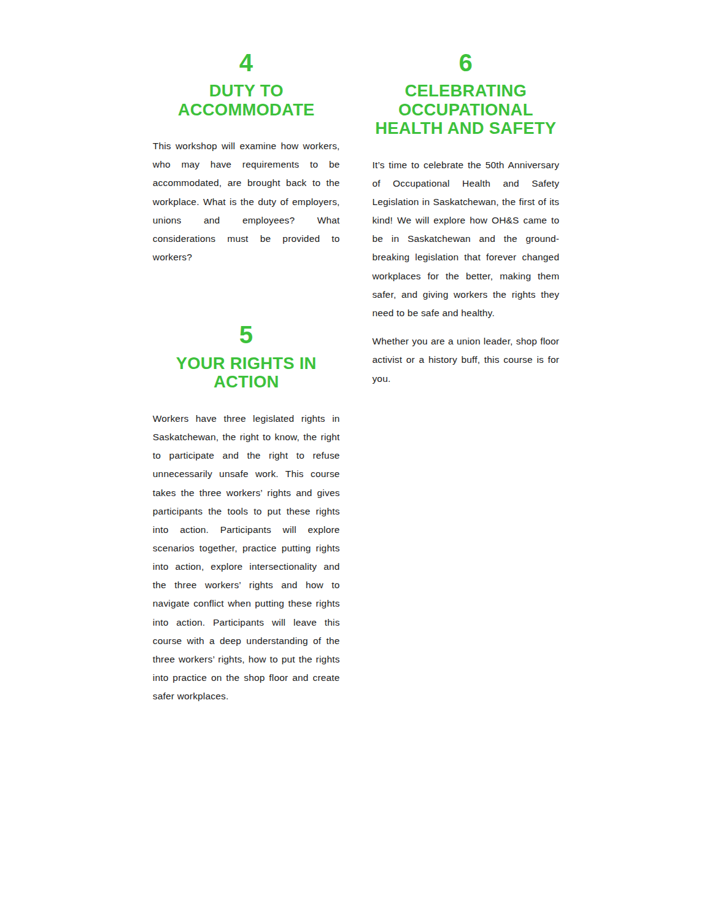4
Duty to Accommodate
This workshop will examine how workers, who may have requirements to be accommodated, are brought back to the workplace. What is the duty of employers, unions and employees? What considerations must be provided to workers?
5
Your Rights in Action
Workers have three legislated rights in Saskatchewan, the right to know, the right to participate and the right to refuse unnecessarily unsafe work. This course takes the three workers’ rights and gives participants the tools to put these rights into action. Participants will explore scenarios together, practice putting rights into action, explore intersectionality and the three workers’ rights and how to navigate conflict when putting these rights into action. Participants will leave this course with a deep understanding of the three workers’ rights, how to put the rights into practice on the shop floor and create safer workplaces.
6
Celebrating Occupational Health and Safety
It’s time to celebrate the 50th Anniversary of Occupational Health and Safety Legislation in Saskatchewan, the first of its kind! We will explore how OH&S came to be in Saskatchewan and the ground-breaking legislation that forever changed workplaces for the better, making them safer, and giving workers the rights they need to be safe and healthy.
Whether you are a union leader, shop floor activist or a history buff, this course is for you.